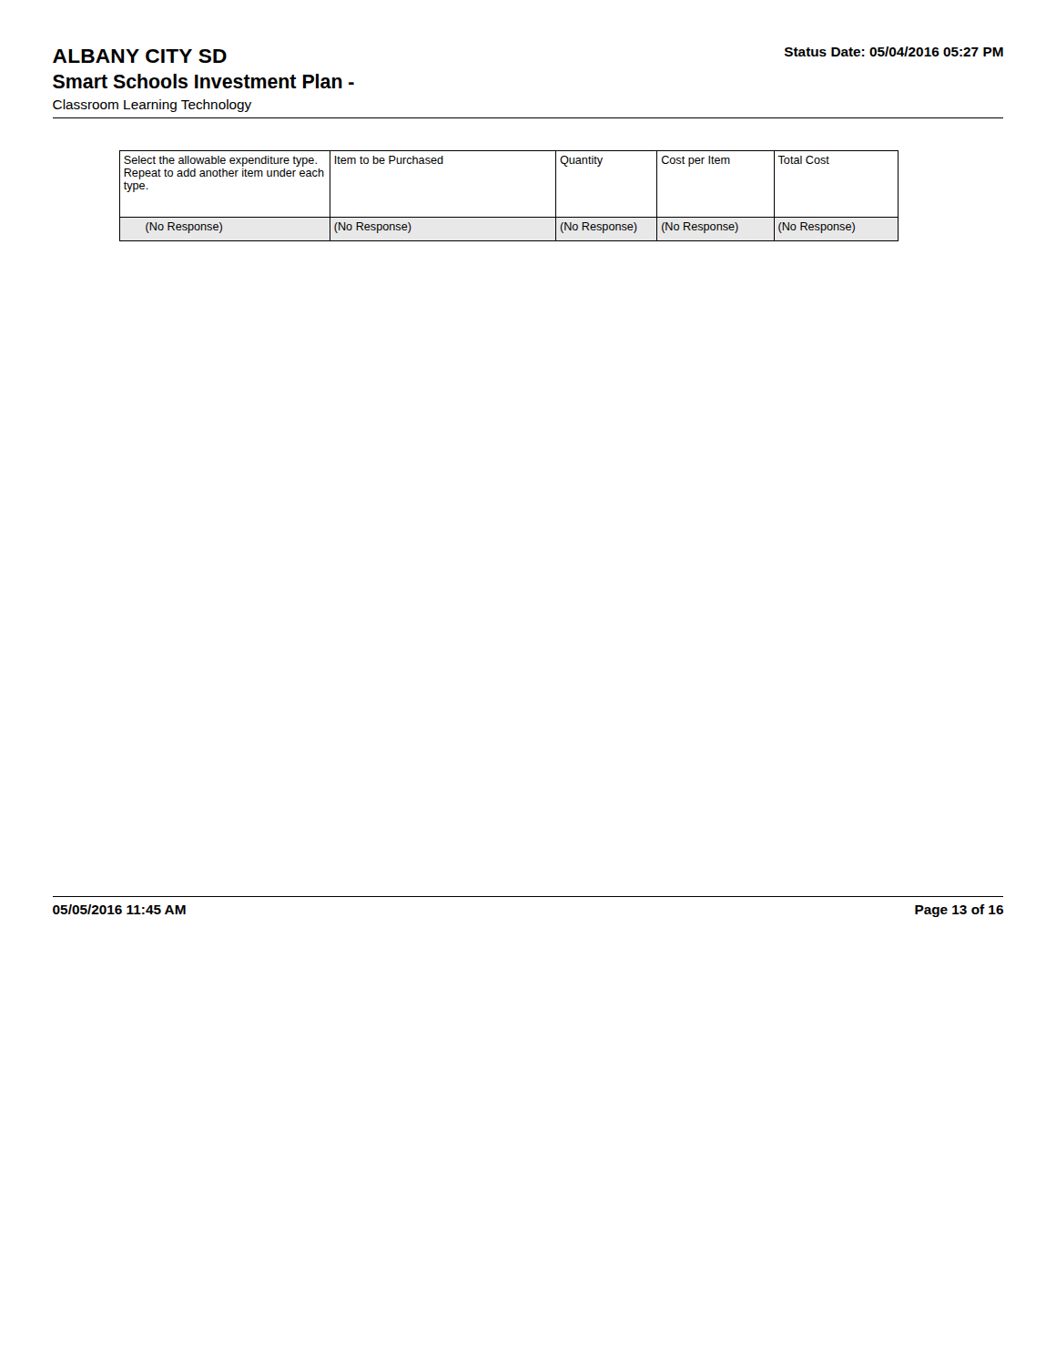Status Date: 05/04/2016 05:27 PM
ALBANY CITY SD
Smart Schools Investment Plan -
Classroom Learning Technology
| Select the allowable expenditure type. Repeat to add another item under each type. | Item to be Purchased | Quantity | Cost per Item | Total Cost |
| --- | --- | --- | --- | --- |
| (No Response) | (No Response) | (No Response) | (No Response) | (No Response) |
05/05/2016 11:45 AM Page 13 of 16